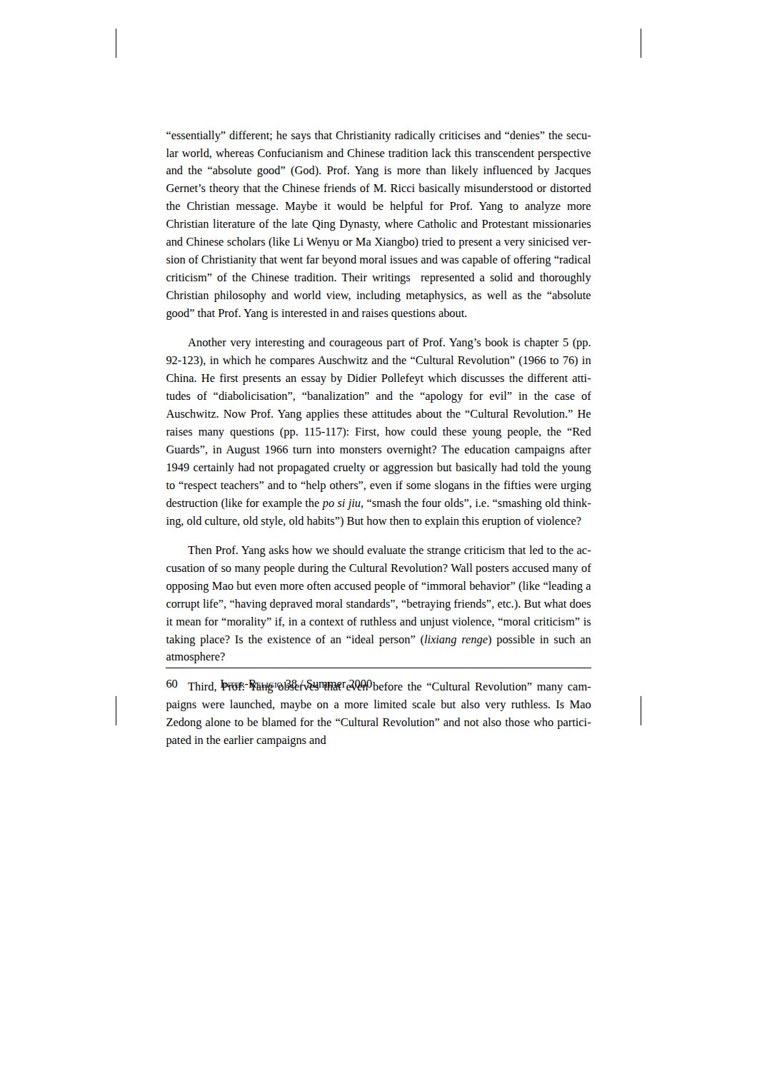“essentially” different; he says that Christianity radically criticises and “denies” the secular world, whereas Confucianism and Chinese tradition lack this transcendent perspective and the “absolute good” (God). Prof. Yang is more than likely influenced by Jacques Gernet’s theory that the Chinese friends of M. Ricci basically misunderstood or distorted the Christian message. Maybe it would be helpful for Prof. Yang to analyze more Christian literature of the late Qing Dynasty, where Catholic and Protestant missionaries and Chinese scholars (like Li Wenyu or Ma Xiangbo) tried to present a very sinicised version of Christianity that went far beyond moral issues and was capable of offering “radical criticism” of the Chinese tradition. Their writings represented a solid and thoroughly Christian philosophy and world view, including metaphysics, as well as the “absolute good” that Prof. Yang is interested in and raises questions about.
Another very interesting and courageous part of Prof. Yang’s book is chapter 5 (pp. 92-123), in which he compares Auschwitz and the “Cultural Revolution” (1966 to 76) in China. He first presents an essay by Didier Pollefeyt which discusses the different attitudes of “diabolicisation”, “banalization” and the “apology for evil” in the case of Auschwitz. Now Prof. Yang applies these attitudes about the “Cultural Revolution.” He raises many questions (pp. 115-117): First, how could these young people, the “Red Guards”, in August 1966 turn into monsters overnight? The education campaigns after 1949 certainly had not propagated cruelty or aggression but basically had told the young to “respect teachers” and to “help others”, even if some slogans in the fifties were urging destruction (like for example the po si jiu, “smash the four olds”, i.e. “smashing old thinking, old culture, old style, old habits”) But how then to explain this eruption of violence?
Then Prof. Yang asks how we should evaluate the strange criticism that led to the accusation of so many people during the Cultural Revolution? Wall posters accused many of opposing Mao but even more often accused people of “immoral behavior” (like “leading a corrupt life”, “having depraved moral standards”, “betraying friends”, etc.). But what does it mean for “morality” if, in a context of ruthless and unjust violence, “moral criticism” is taking place? Is the existence of an “ideal person” (lixiang renge) possible in such an atmosphere?
Third, Prof. Yang observes that even before the “Cultural Revolution” many campaigns were launched, maybe on a more limited scale but also very ruthless. Is Mao Zedong alone to be blamed for the “Cultural Revolution” and not also those who participated in the earlier campaigns and
60 Inter-Religio 38 / Summer 2000